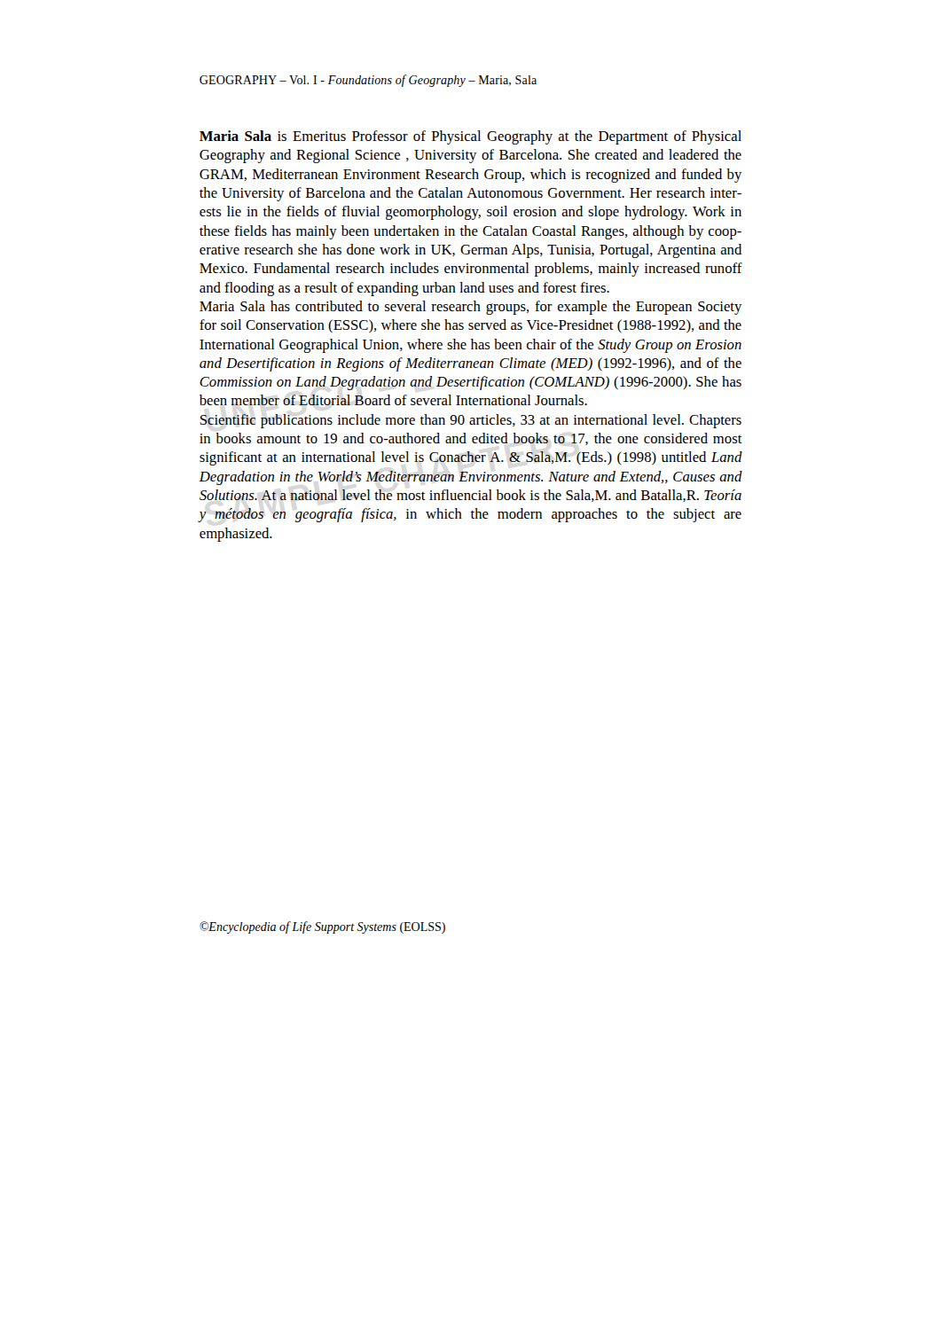GEOGRAPHY – Vol. I - Foundations of Geography – Maria, Sala
UNESCO – EOLSS SAMPLE CHAPTERS
Maria Sala is Emeritus Professor of Physical Geography at the Department of Physical Geography and Regional Science , University of Barcelona. She created and leadered the GRAM, Mediterranean Environment Research Group, which is recognized and funded by the University of Barcelona and the Catalan Autonomous Government. Her research interests lie in the fields of fluvial geomorphology, soil erosion and slope hydrology. Work in these fields has mainly been undertaken in the Catalan Coastal Ranges, although by cooperative research she has done work in UK, German Alps, Tunisia, Portugal, Argentina and Mexico. Fundamental research includes environmental problems, mainly increased runoff and flooding as a result of expanding urban land uses and forest fires.
Maria Sala has contributed to several research groups, for example the European Society for soil Conservation (ESSC), where she has served as Vice-Presidnet (1988-1992), and the International Geographical Union, where she has been chair of the Study Group on Erosion and Desertification in Regions of Mediterranean Climate (MED) (1992-1996), and of the Commission on Land Degradation and Desertification (COMLAND) (1996-2000). She has been member of Editorial Board of several International Journals.
Scientific publications include more than 90 articles, 33 at an international level. Chapters in books amount to 19 and co-authored and edited books to 17, the one considered most significant at an international level is Conacher A. & Sala,M. (Eds.) (1998) untitled Land Degradation in the World’s Mediterranean Environments. Nature and Extend,, Causes and Solutions. At a national level the most influencial book is the Sala,M. and Batalla,R. Teoría y métodos en geografía física, in which the modern approaches to the subject are emphasized.
©Encyclopedia of Life Support Systems (EOLSS)